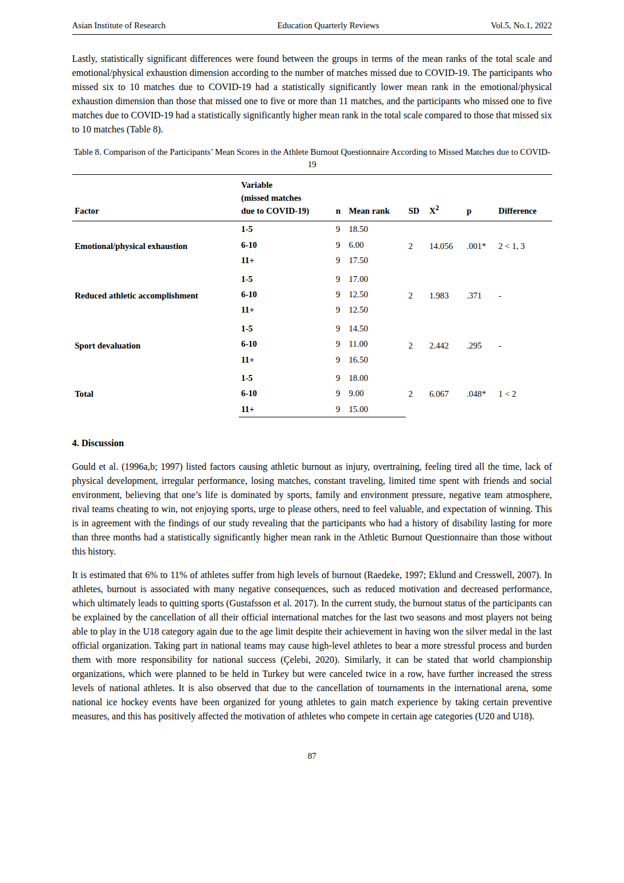Asian Institute of Research Education Quarterly Reviews Vol.5, No.1, 2022
Lastly, statistically significant differences were found between the groups in terms of the mean ranks of the total scale and emotional/physical exhaustion dimension according to the number of matches missed due to COVID-19. The participants who missed six to 10 matches due to COVID-19 had a statistically significantly lower mean rank in the emotional/physical exhaustion dimension than those that missed one to five or more than 11 matches, and the participants who missed one to five matches due to COVID-19 had a statistically significantly higher mean rank in the total scale compared to those that missed six to 10 matches (Table 8).
Table 8. Comparison of the Participants’ Mean Scores in the Athlete Burnout Questionnaire According to Missed Matches due to COVID-19
| Factor | Variable (missed matches due to COVID-19) | n | Mean rank | SD | X 2 | p | Difference |
| --- | --- | --- | --- | --- | --- | --- | --- |
| Emotional/physical exhaustion | 1-5 | 9 | 18.50 | 2 | 14.056 | .001* | 2 < 1, 3 |
| 6-10 | 9 | 6.00 |
| 11+ | 9 | 17.50 |
| Reduced athletic accomplishment | 1-5 | 9 | 17.00 | 2 | 1.983 | .371 | - |
| 6-10 | 9 | 12.50 |
| 11+ | 9 | 12.50 |
| Sport devaluation | 1-5 | 9 | 14.50 | 2 | 2.442 | .295 | - |
| 6-10 | 9 | 11.00 |
| 11+ | 9 | 16.50 |
| Total | 1-5 | 9 | 18.00 | 2 | 6.067 | .048* | 1 < 2 |
| 6-10 | 9 | 9.00 |
| 11+ | 9 | 15.00 |
4. Discussion
Gould et al. (1996a,b; 1997) listed factors causing athletic burnout as injury, overtraining, feeling tired all the time, lack of physical development, irregular performance, losing matches, constant traveling, limited time spent with friends and social environment, believing that one’s life is dominated by sports, family and environment pressure, negative team atmosphere, rival teams cheating to win, not enjoying sports, urge to please others, need to feel valuable, and expectation of winning. This is in agreement with the findings of our study revealing that the participants who had a history of disability lasting for more than three months had a statistically significantly higher mean rank in the Athletic Burnout Questionnaire than those without this history.
It is estimated that 6% to 11% of athletes suffer from high levels of burnout (Raedeke, 1997; Eklund and Cresswell, 2007). In athletes, burnout is associated with many negative consequences, such as reduced motivation and decreased performance, which ultimately leads to quitting sports (Gustafsson et al. 2017). In the current study, the burnout status of the participants can be explained by the cancellation of all their official international matches for the last two seasons and most players not being able to play in the U18 category again due to the age limit despite their achievement in having won the silver medal in the last official organization. Taking part in national teams may cause high-level athletes to bear a more stressful process and burden them with more responsibility for national success (Çelebi, 2020). Similarly, it can be stated that world championship organizations, which were planned to be held in Turkey but were canceled twice in a row, have further increased the stress levels of national athletes. It is also observed that due to the cancellation of tournaments in the international arena, some national ice hockey events have been organized for young athletes to gain match experience by taking certain preventive measures, and this has positively affected the motivation of athletes who compete in certain age categories (U20 and U18).
87